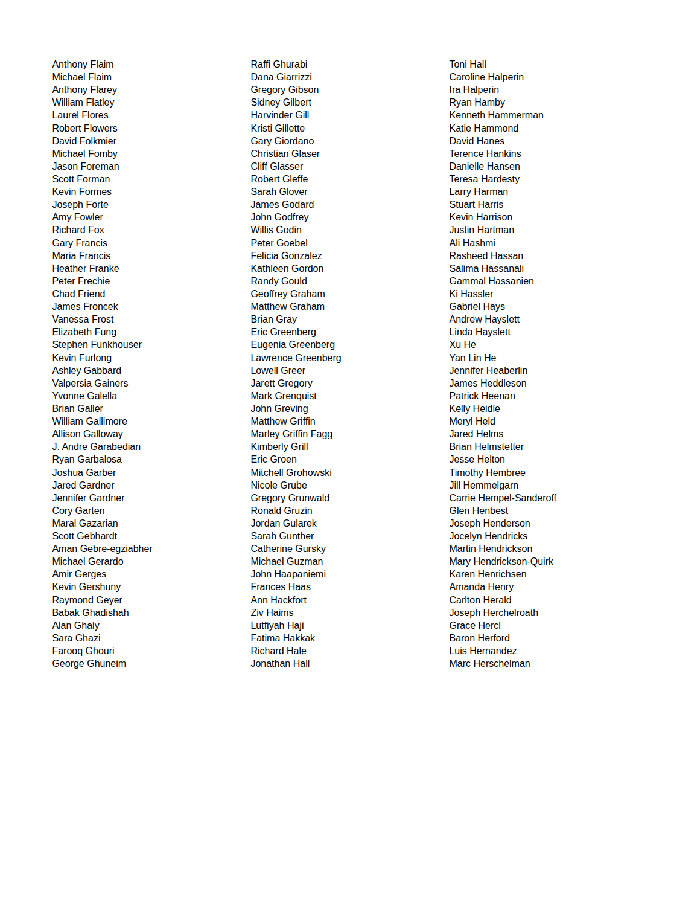Anthony Flaim
Michael Flaim
Anthony Flarey
William Flatley
Laurel Flores
Robert Flowers
David Folkmier
Michael Fomby
Jason Foreman
Scott Forman
Kevin Formes
Joseph Forte
Amy Fowler
Richard Fox
Gary Francis
Maria Francis
Heather Franke
Peter Frechie
Chad Friend
James Froncek
Vanessa Frost
Elizabeth Fung
Stephen Funkhouser
Kevin Furlong
Ashley Gabbard
Valpersia Gainers
Yvonne Galella
Brian Galler
William Gallimore
Allison Galloway
J. Andre Garabedian
Ryan Garbalosa
Joshua Garber
Jared Gardner
Jennifer Gardner
Cory Garten
Maral Gazarian
Scott Gebhardt
Aman Gebre-egziabher
Michael Gerardo
Amir Gerges
Kevin Gershuny
Raymond Geyer
Babak Ghadishah
Alan Ghaly
Sara Ghazi
Farooq Ghouri
George Ghuneim
Raffi Ghurabi
Dana Giarrizzi
Gregory Gibson
Sidney Gilbert
Harvinder Gill
Kristi Gillette
Gary Giordano
Christian Glaser
Cliff Glasser
Robert Gleffe
Sarah Glover
James Godard
John Godfrey
Willis Godin
Peter Goebel
Felicia Gonzalez
Kathleen Gordon
Randy Gould
Geoffrey Graham
Matthew Graham
Brian Gray
Eric Greenberg
Eugenia Greenberg
Lawrence Greenberg
Lowell Greer
Jarett Gregory
Mark Grenquist
John Greving
Matthew Griffin
Marley Griffin Fagg
Kimberly Grill
Eric Groen
Mitchell Grohowski
Nicole Grube
Gregory Grunwald
Ronald Gruzin
Jordan Gularek
Sarah Gunther
Catherine Gursky
Michael Guzman
John Haapaniemi
Frances Haas
Ann Hackfort
Ziv Haims
Lutfiyah Haji
Fatima Hakkak
Richard Hale
Jonathan Hall
Toni Hall
Caroline Halperin
Ira Halperin
Ryan Hamby
Kenneth Hammerman
Katie Hammond
David Hanes
Terence Hankins
Danielle Hansen
Teresa Hardesty
Larry Harman
Stuart Harris
Kevin Harrison
Justin Hartman
Ali Hashmi
Rasheed Hassan
Salima Hassanali
Gammal Hassanien
Ki Hassler
Gabriel Hays
Andrew Hayslett
Linda Hayslett
Xu He
Yan Lin He
Jennifer Heaberlin
James Heddleson
Patrick Heenan
Kelly Heidle
Meryl Held
Jared Helms
Brian Helmstetter
Jesse Helton
Timothy Hembree
Jill Hemmelgarn
Carrie Hempel-Sanderoff
Glen Henbest
Joseph Henderson
Jocelyn Hendricks
Martin Hendrickson
Mary Hendrickson-Quirk
Karen Henrichsen
Amanda Henry
Carlton Herald
Joseph Herchelroath
Grace Hercl
Baron Herford
Luis Hernandez
Marc Herschelman